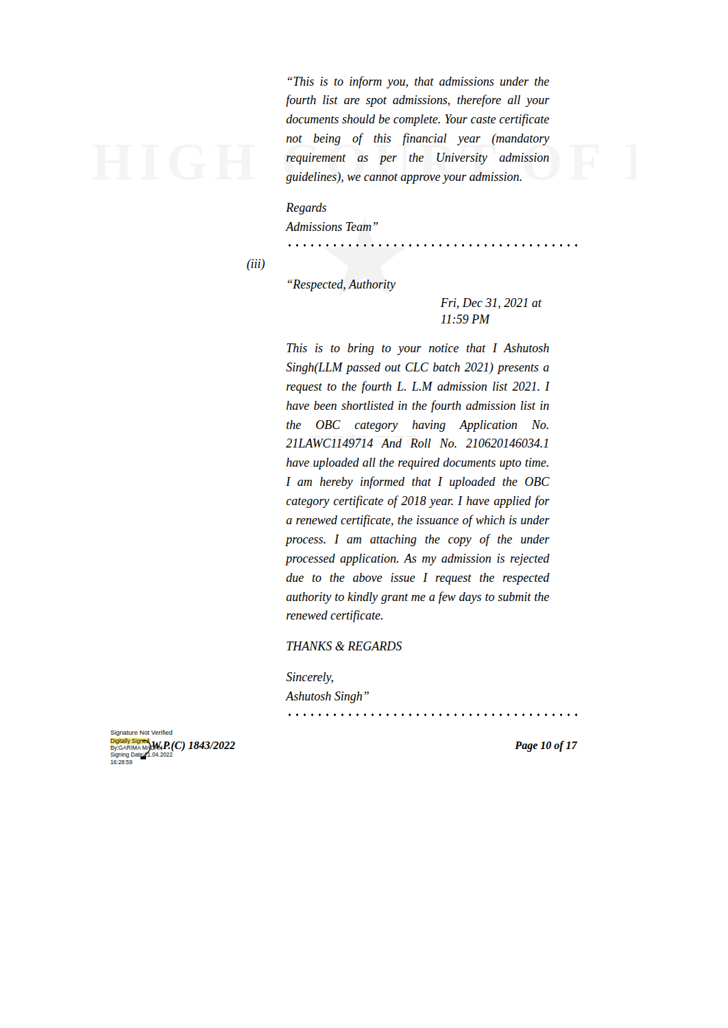HIGH COURT OF DELHI
★
सत्यमेव जयते
“This is to inform you, that admissions under the fourth list are spot admissions, therefore all your documents should be complete. Your caste certificate not being of this financial year (mandatory requirement as per the University admission guidelines), we cannot approve your admission.
Regards
Admissions Team”
(iii)
“Respected, Authority
Fri, Dec 31, 2021 at
11:59 PM
This is to bring to your notice that I Ashutosh Singh(LLM passed out CLC batch 2021) presents a request to the fourth L. L.M admission list 2021. I have been shortlisted in the fourth admission list in the OBC category having Application No. 21LAWC1149714 And Roll No. 210620146034.1 have uploaded all the required documents upto time. I am hereby informed that I uploaded the OBC category certificate of 2018 year. I have applied for a renewed certificate, the issuance of which is under process. I am attaching the copy of the under processed application. As my admission is rejected due to the above issue I request the respected authority to kindly grant me a few days to submit the renewed certificate.
THANKS & REGARDS
Sincerely,
Ashutosh Singh”
W.P.(C) 1843/2022 Page 10 of 17
Signature Not Verified
Digitally Signed
By:GARIMA MADAN
Signing Date:21.04.2022
16:28:59